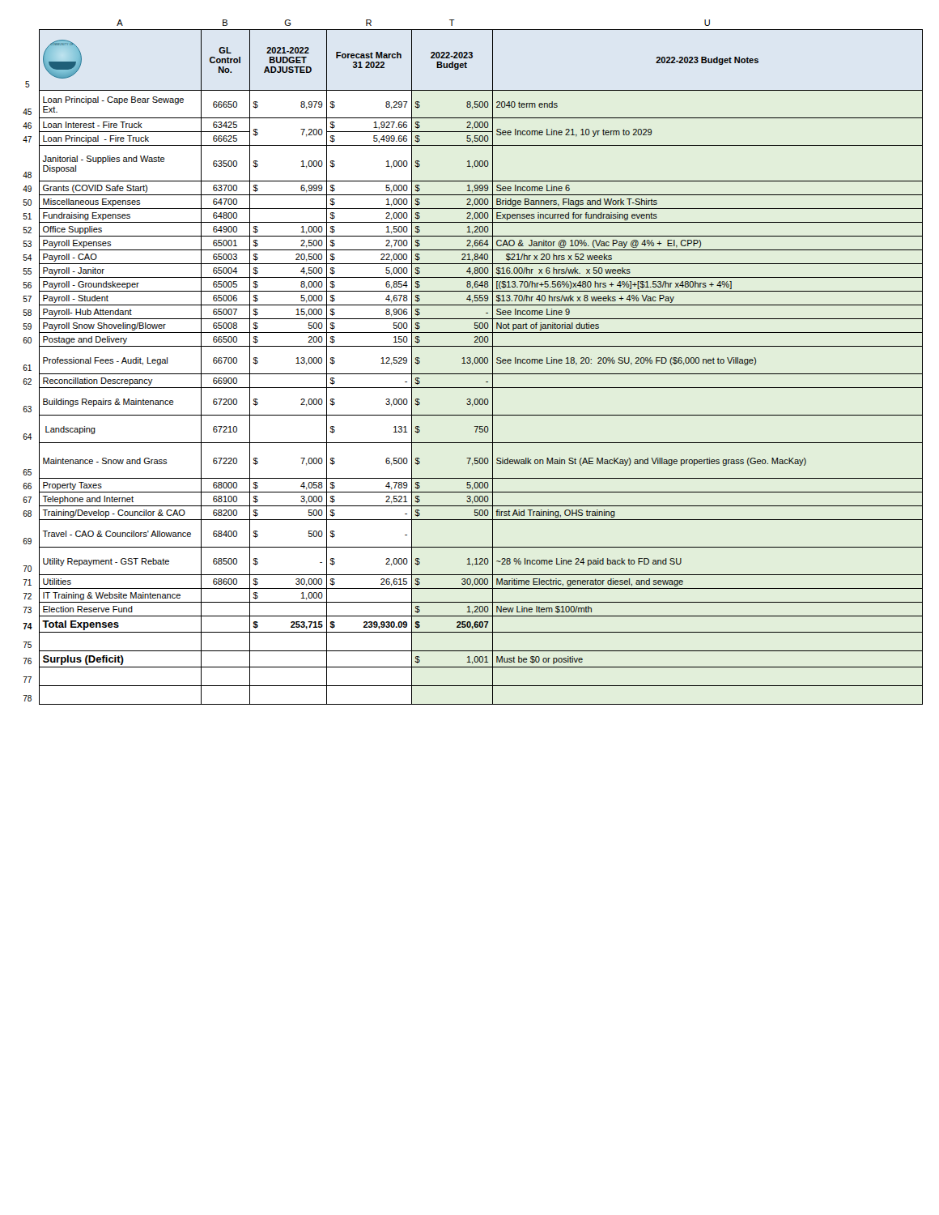| | A | B | G | R | T | U |
| --- | --- | --- | --- | --- | --- | --- |
| 5 | | GL Control No. | 2021-2022 BUDGET ADJUSTED | Forecast March 31 2022 | 2022-2023 Budget | 2022-2023 Budget Notes |
| 45 | Loan Principal - Cape Bear Sewage Ext. | 66650 | $ 8,979 | $ 8,297 | $ 8,500 | 2040 term ends |
| 46 | Loan Interest - Fire Truck | 63425 | $ 7,200 | $ 1,927.66 | $ 2,000 | See Income Line 21, 10 yr term to 2029 |
| 47 | Loan Principal - Fire Truck | 66625 | $ 5,499.66 | $ 5,500 |
| 48 | Janitorial - Supplies and Waste Disposal | 63500 | $ 1,000 | $ 1,000 | $ 1,000 | |
| 49 | Grants (COVID Safe Start) | 63700 | $ 6,999 | $ 5,000 | $ 1,999 | See Income Line 6 |
| 50 | Miscellaneous Expenses | 64700 | | $ 1,000 | $ 2,000 | Bridge Banners, Flags and Work T-Shirts |
| 51 | Fundraising Expenses | 64800 | | $ 2,000 | $ 2,000 | Expenses incurred for fundraising events |
| 52 | Office Supplies | 64900 | $ 1,000 | $ 1,500 | $ 1,200 | |
| 53 | Payroll Expenses | 65001 | $ 2,500 | $ 2,700 | $ 2,664 | CAO & Janitor @ 10%. (Vac Pay @ 4% + EI, CPP) |
| 54 | Payroll - CAO | 65003 | $ 20,500 | $ 22,000 | $ 21,840 | $21/hr x 20 hrs x 52 weeks |
| 55 | Payroll - Janitor | 65004 | $ 4,500 | $ 5,000 | $ 4,800 | $16.00/hr x 6 hrs/wk. x 50 weeks |
| 56 | Payroll - Groundskeeper | 65005 | $ 8,000 | $ 6,854 | $ 8,648 | [($13.70/hr+5.56%)x480 hrs + 4%]+[$1.53/hr x480hrs + 4%] |
| 57 | Payroll - Student | 65006 | $ 5,000 | $ 4,678 | $ 4,559 | $13.70/hr 40 hrs/wk x 8 weeks + 4% Vac Pay |
| 58 | Payroll- Hub Attendant | 65007 | $ 15,000 | $ 8,906 | $ - | See Income Line 9 |
| 59 | Payroll Snow Shoveling/Blower | 65008 | $ 500 | $ 500 | $ 500 | Not part of janitorial duties |
| 60 | Postage and Delivery | 66500 | $ 200 | $ 150 | $ 200 | |
| 61 | Professional Fees - Audit, Legal | 66700 | $ 13,000 | $ 12,529 | $ 13,000 | See Income Line 18, 20: 20% SU, 20% FD ($6,000 net to Village) |
| 62 | Reconcillation Descrepancy | 66900 | | $ - | $ - | |
| 63 | Buildings Repairs & Maintenance | 67200 | $ 2,000 | $ 3,000 | $ 3,000 | |
| 64 | Landscaping | 67210 | | $ 131 | $ 750 | |
| 65 | Maintenance - Snow and Grass | 67220 | $ 7,000 | $ 6,500 | $ 7,500 | Sidewalk on Main St (AE MacKay) and Village properties grass (Geo. MacKay) |
| 66 | Property Taxes | 68000 | $ 4,058 | $ 4,789 | $ 5,000 | |
| 67 | Telephone and Internet | 68100 | $ 3,000 | $ 2,521 | $ 3,000 | |
| 68 | Training/Develop - Councilor & CAO | 68200 | $ 500 | $ - | $ 500 | first Aid Training, OHS training |
| 69 | Travel - CAO & Councilors' Allowance | 68400 | $ 500 | $ - | | |
| 70 | Utility Repayment - GST Rebate | 68500 | $ - | $ 2,000 | $ 1,120 | ~28 % Income Line 24 paid back to FD and SU |
| 71 | Utilities | 68600 | $ 30,000 | $ 26,615 | $ 30,000 | Maritime Electric, generator diesel, and sewage |
| 72 | IT Training & Website Maintenance | | $ 1,000 | | | |
| 73 | Election Reserve Fund | | | | $ 1,200 | New Line Item $100/mth |
| 74 | Total Expenses | | $ 253,715 | $ 239,930.09 | $ 250,607 | |
| 75 | | | | | | |
| 76 | Surplus (Deficit) | | | | $ 1,001 | Must be $0 or positive |
| 77 | | | | | | |
| 78 | | | | | | |